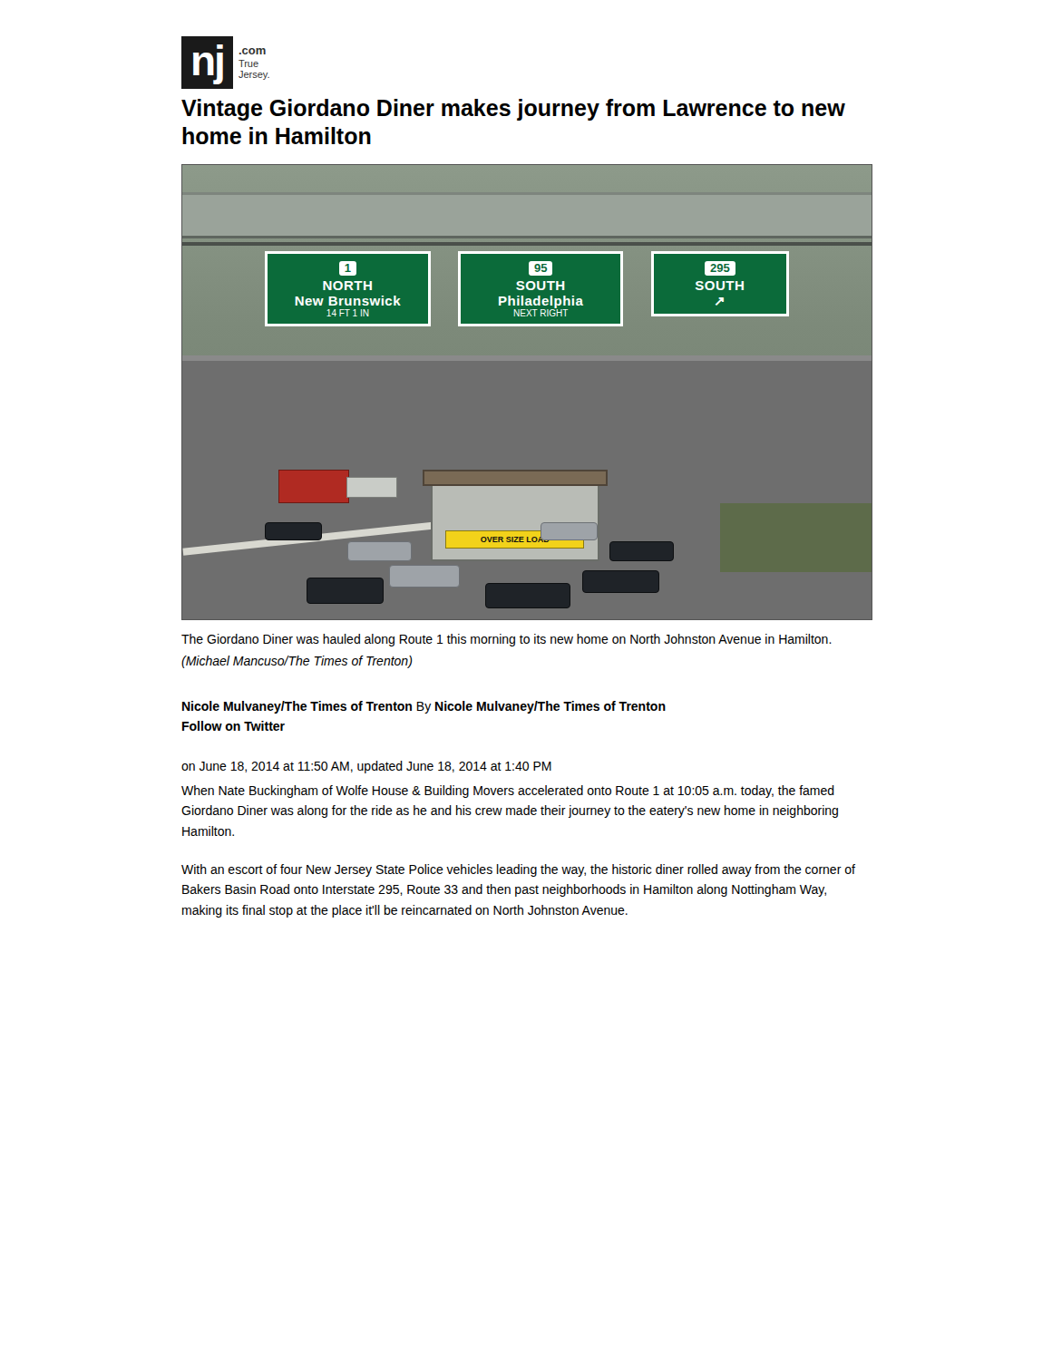nj.com
True
Jersey.
Vintage Giordano Diner makes journey from Lawrence to new home in Hamilton
1
NORTH
New Brunswick
14 FT 1 IN
95
SOUTH
Philadelphia
NEXT RIGHT
295
SOUTH
↗
OVER SIZE LOAD
The Giordano Diner was hauled along Route 1 this morning to its new home on North Johnston Avenue in Hamilton. (Michael Mancuso/The Times of Trenton)
Nicole Mulvaney/The Times of Trenton By Nicole Mulvaney/The Times of Trenton
Follow on Twitter
on June 18, 2014 at 11:50 AM, updated June 18, 2014 at 1:40 PM
When Nate Buckingham of Wolfe House & Building Movers accelerated onto Route 1 at 10:05 a.m. today, the famed Giordano Diner was along for the ride as he and his crew made their journey to the eatery's new home in neighboring Hamilton.
With an escort of four New Jersey State Police vehicles leading the way, the historic diner rolled away from the corner of Bakers Basin Road onto Interstate 295, Route 33 and then past neighborhoods in Hamilton along Nottingham Way, making its final stop at the place it'll be reincarnated on North Johnston Avenue.